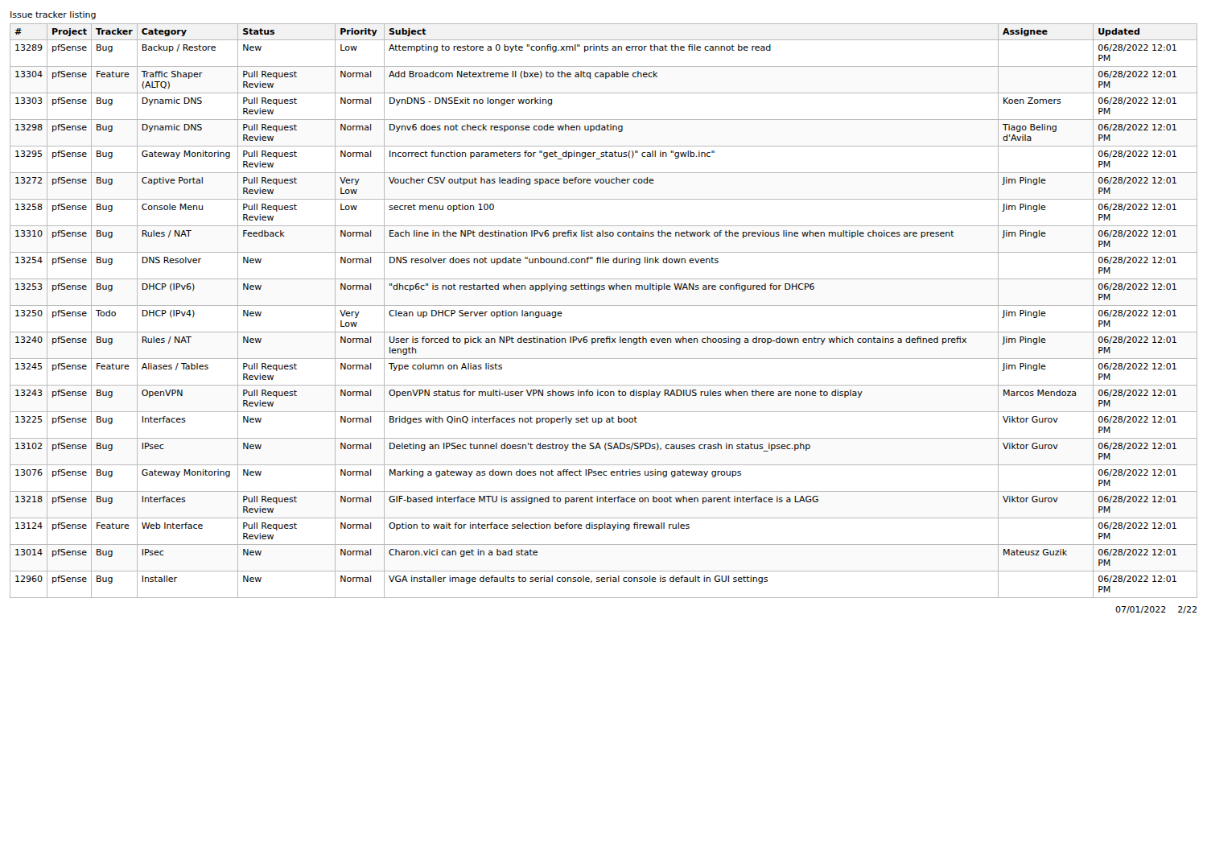Issue tracker listing
| # | Project | Tracker | Category | Status | Priority | Subject | Assignee | Updated |
| --- | --- | --- | --- | --- | --- | --- | --- | --- |
| 13289 | pfSense | Bug | Backup / Restore | New | Low | Attempting to restore a 0 byte "config.xml" prints an error that the file cannot be read | | 06/28/2022 12:01 PM |
| 13304 | pfSense | Feature | Traffic Shaper (ALTQ) | Pull Request Review | Normal | Add Broadcom Netextreme II (bxe) to the altq capable check | | 06/28/2022 12:01 PM |
| 13303 | pfSense | Bug | Dynamic DNS | Pull Request Review | Normal | DynDNS - DNSExit no longer working | Koen Zomers | 06/28/2022 12:01 PM |
| 13298 | pfSense | Bug | Dynamic DNS | Pull Request Review | Normal | Dynv6 does not check response code when updating | Tiago Beling d'Avila | 06/28/2022 12:01 PM |
| 13295 | pfSense | Bug | Gateway Monitoring | Pull Request Review | Normal | Incorrect function parameters for "get_dpinger_status()" call in "gwlb.inc" | | 06/28/2022 12:01 PM |
| 13272 | pfSense | Bug | Captive Portal | Pull Request Review | Very Low | Voucher CSV output has leading space before voucher code | Jim Pingle | 06/28/2022 12:01 PM |
| 13258 | pfSense | Bug | Console Menu | Pull Request Review | Low | secret menu option 100 | Jim Pingle | 06/28/2022 12:01 PM |
| 13310 | pfSense | Bug | Rules / NAT | Feedback | Normal | Each line in the NPt destination IPv6 prefix list also contains the network of the previous line when multiple choices are present | Jim Pingle | 06/28/2022 12:01 PM |
| 13254 | pfSense | Bug | DNS Resolver | New | Normal | DNS resolver does not update "unbound.conf" file during link down events | | 06/28/2022 12:01 PM |
| 13253 | pfSense | Bug | DHCP (IPv6) | New | Normal | "dhcp6c" is not restarted when applying settings when multiple WANs are configured for DHCP6 | | 06/28/2022 12:01 PM |
| 13250 | pfSense | Todo | DHCP (IPv4) | New | Very Low | Clean up DHCP Server option language | Jim Pingle | 06/28/2022 12:01 PM |
| 13240 | pfSense | Bug | Rules / NAT | New | Normal | User is forced to pick an NPt destination IPv6 prefix length even when choosing a drop-down entry which contains a defined prefix length | Jim Pingle | 06/28/2022 12:01 PM |
| 13245 | pfSense | Feature | Aliases / Tables | Pull Request Review | Normal | Type column on Alias lists | Jim Pingle | 06/28/2022 12:01 PM |
| 13243 | pfSense | Bug | OpenVPN | Pull Request Review | Normal | OpenVPN status for multi-user VPN shows info icon to display RADIUS rules when there are none to display | Marcos Mendoza | 06/28/2022 12:01 PM |
| 13225 | pfSense | Bug | Interfaces | New | Normal | Bridges with QinQ interfaces not properly set up at boot | Viktor Gurov | 06/28/2022 12:01 PM |
| 13102 | pfSense | Bug | IPsec | New | Normal | Deleting an IPSec tunnel doesn't destroy the SA (SADs/SPDs), causes crash in status_ipsec.php | Viktor Gurov | 06/28/2022 12:01 PM |
| 13076 | pfSense | Bug | Gateway Monitoring | New | Normal | Marking a gateway as down does not affect IPsec entries using gateway groups | | 06/28/2022 12:01 PM |
| 13218 | pfSense | Bug | Interfaces | Pull Request Review | Normal | GIF-based interface MTU is assigned to parent interface on boot when parent interface is a LAGG | Viktor Gurov | 06/28/2022 12:01 PM |
| 13124 | pfSense | Feature | Web Interface | Pull Request Review | Normal | Option to wait for interface selection before displaying firewall rules | | 06/28/2022 12:01 PM |
| 13014 | pfSense | Bug | IPsec | New | Normal | Charon.vici can get in a bad state | Mateusz Guzik | 06/28/2022 12:01 PM |
| 12960 | pfSense | Bug | Installer | New | Normal | VGA installer image defaults to serial console, serial console is default in GUI settings | | 06/28/2022 12:01 PM |
07/01/2022 2/22